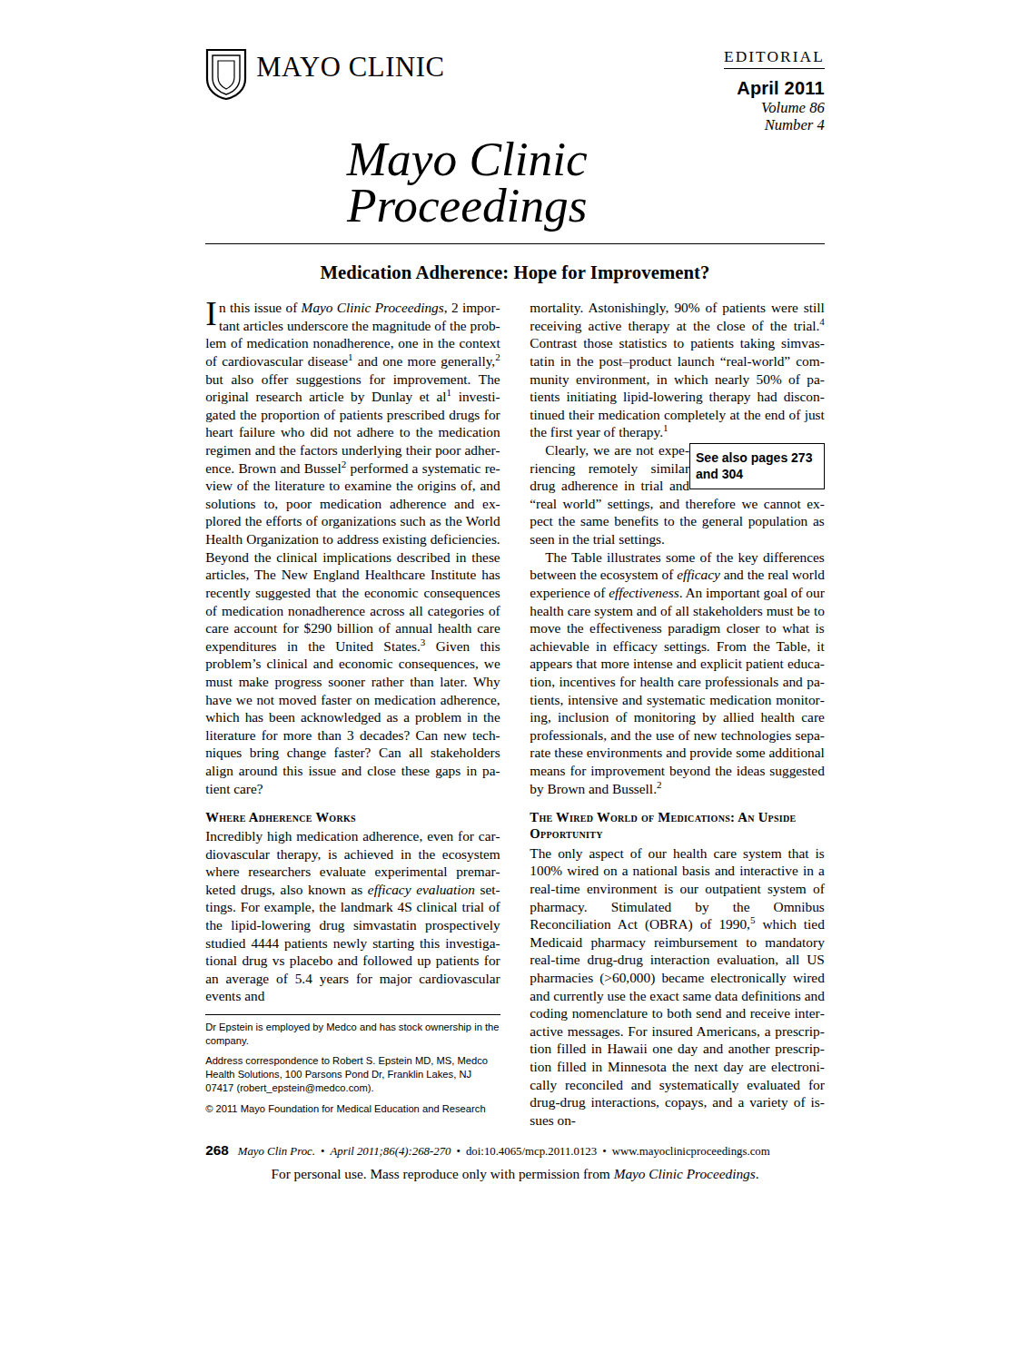MAYO CLINIC
EDITORIAL
April 2011
Volume 86
Number 4
Mayo ClinicProceedings
Medication Adherence: Hope for Improvement?
In this issue of Mayo Clinic Proceedings, 2 important articles underscore the magnitude of the problem of medication nonadherence, one in the context of cardiovascular disease1 and one more generally,2 but also offer suggestions for improvement. The original research article by Dunlay et al1 investigated the proportion of patients prescribed drugs for heart failure who did not adhere to the medication regimen and the factors underlying their poor adherence. Brown and Bussel2 performed a systematic review of the literature to examine the origins of, and solutions to, poor medication adherence and explored the efforts of organizations such as the World Health Organization to address existing deficiencies. Beyond the clinical implications described in these articles, The New England Healthcare Institute has recently suggested that the economic consequences of medication nonadherence across all categories of care account for $290 billion of annual health care expenditures in the United States.3 Given this problem’s clinical and economic consequences, we must make progress sooner rather than later. Why have we not moved faster on medication adherence, which has been acknowledged as a problem in the literature for more than 3 decades? Can new techniques bring change faster? Can all stakeholders align around this issue and close these gaps in patient care?
Where Adherence Works
Incredibly high medication adherence, even for cardiovascular therapy, is achieved in the ecosystem where researchers evaluate experimental premarketed drugs, also known as efficacy evaluation settings. For example, the landmark 4S clinical trial of the lipid-lowering drug simvastatin prospectively studied 4444 patients newly starting this investigational drug vs placebo and followed up patients for an average of 5.4 years for major cardiovascular events and
Dr Epstein is employed by Medco and has stock ownership in the company.
Address correspondence to Robert S. Epstein MD, MS, Medco Health Solutions, 100 Parsons Pond Dr, Franklin Lakes, NJ 07417 (robert_epstein@medco.com).
© 2011 Mayo Foundation for Medical Education and Research
mortality. Astonishingly, 90% of patients were still receiving active therapy at the close of the trial.4 Contrast those statistics to patients taking simvastatin in the post–product launch “real-world” community environment, in which nearly 50% of patients initiating lipid-lowering therapy had discontinued their medication completely at the end of just the first year of therapy.1
See also pages 273 and 304
Clearly, we are not experiencing remotely similar drug adherence in trial and “real world” settings, and therefore we cannot expect the same benefits to the general population as seen in the trial settings.
The Table illustrates some of the key differences between the ecosystem of efficacy and the real world experience of effectiveness. An important goal of our health care system and of all stakeholders must be to move the effectiveness paradigm closer to what is achievable in efficacy settings. From the Table, it appears that more intense and explicit patient education, incentives for health care professionals and patients, intensive and systematic medication monitoring, inclusion of monitoring by allied health care professionals, and the use of new technologies separate these environments and provide some additional means for improvement beyond the ideas suggested by Brown and Bussell.2
The Wired World of Medications: An Upside Opportunity
The only aspect of our health care system that is 100% wired on a national basis and interactive in a real-time environment is our outpatient system of pharmacy. Stimulated by the Omnibus Reconciliation Act (OBRA) of 1990,5 which tied Medicaid pharmacy reimbursement to mandatory real-time drug-drug interaction evaluation, all US pharmacies (>60,000) became electronically wired and currently use the exact same data definitions and coding nomenclature to both send and receive interactive messages. For insured Americans, a prescription filled in Hawaii one day and another prescription filled in Minnesota the next day are electronically reconciled and systematically evaluated for drug-drug interactions, copays, and a variety of issues on-
268 Mayo Clin Proc.•April 2011;86(4):268-270•doi:10.4065/mcp.2011.0123•www.mayoclinicproceedings.com
For personal use. Mass reproduce only with permission from Mayo Clinic Proceedings.